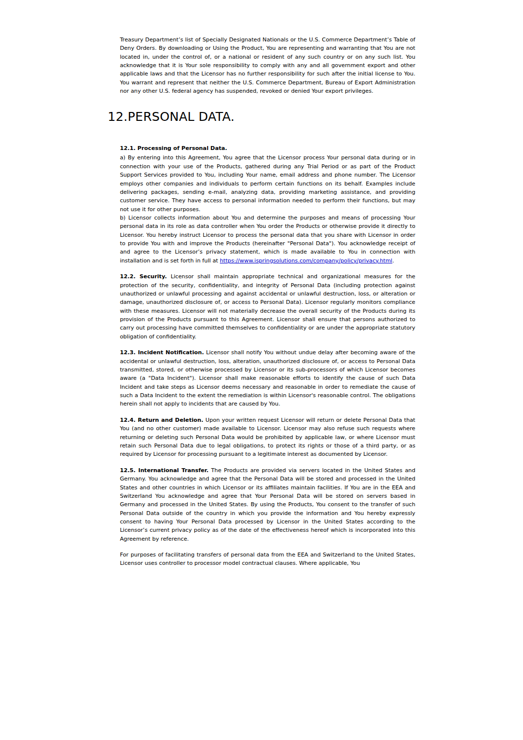Treasury Department’s list of Specially Designated Nationals or the U.S. Commerce Department’s Table of Deny Orders. By downloading or Using the Product, You are representing and warranting that You are not located in, under the control of, or a national or resident of any such country or on any such list. You acknowledge that it is Your sole responsibility to comply with any and all government export and other applicable laws and that the Licensor has no further responsibility for such after the initial license to You. You warrant and represent that neither the U.S. Commerce Department, Bureau of Export Administration nor any other U.S. federal agency has suspended, revoked or denied Your export privileges.
12. PERSONAL DATA.
12.1. Processing of Personal Data.
a) By entering into this Agreement, You agree that the Licensor process Your personal data during or in connection with your use of the Products, gathered during any Trial Period or as part of the Product Support Services provided to You, including Your name, email address and phone number. The Licensor employs other companies and individuals to perform certain functions on its behalf. Examples include delivering packages, sending e-mail, analyzing data, providing marketing assistance, and providing customer service. They have access to personal information needed to perform their functions, but may not use it for other purposes.
b) Licensor collects information about You and determine the purposes and means of processing Your personal data in its role as data controller when You order the Products or otherwise provide it directly to Licensor. You hereby instruct Licensor to process the personal data that you share with Licensor in order to provide You with and improve the Products (hereinafter "Personal Data"). You acknowledge receipt of and agree to the Licensor’s privacy statement, which is made available to You in connection with installation and is set forth in full at https://www.ispringsolutions.com/company/policy/privacy.html.
12.2. Security. Licensor shall maintain appropriate technical and organizational measures for the protection of the security, confidentiality, and integrity of Personal Data (including protection against unauthorized or unlawful processing and against accidental or unlawful destruction, loss, or alteration or damage, unauthorized disclosure of, or access to Personal Data). Licensor regularly monitors compliance with these measures. Licensor will not materially decrease the overall security of the Products during its provision of the Products pursuant to this Agreement. Licensor shall ensure that persons authorized to carry out processing have committed themselves to confidentiality or are under the appropriate statutory obligation of confidentiality.
12.3. Incident Notification. Licensor shall notify You without undue delay after becoming aware of the accidental or unlawful destruction, loss, alteration, unauthorized disclosure of, or access to Personal Data transmitted, stored, or otherwise processed by Licensor or its sub-processors of which Licensor becomes aware (a "Data Incident"). Licensor shall make reasonable efforts to identify the cause of such Data Incident and take steps as Licensor deems necessary and reasonable in order to remediate the cause of such a Data Incident to the extent the remediation is within Licensor's reasonable control. The obligations herein shall not apply to incidents that are caused by You.
12.4. Return and Deletion. Upon your written request Licensor will return or delete Personal Data that You (and no other customer) made available to Licensor. Licensor may also refuse such requests where returning or deleting such Personal Data would be prohibited by applicable law, or where Licensor must retain such Personal Data due to legal obligations, to protect its rights or those of a third party, or as required by Licensor for processing pursuant to a legitimate interest as documented by Licensor.
12.5. International Transfer. The Products are provided via servers located in the United States and Germany. You acknowledge and agree that the Personal Data will be stored and processed in the United States and other countries in which Licensor or its affiliates maintain facilities. If You are in the EEA and Switzerland You acknowledge and agree that Your Personal Data will be stored on servers based in Germany and processed in the United States. By using the Products, You consent to the transfer of such Personal Data outside of the country in which you provide the information and You hereby expressly consent to having Your Personal Data processed by Licensor in the United States according to the Licensor’s current privacy policy as of the date of the effectiveness hereof which is incorporated into this Agreement by reference.
For purposes of facilitating transfers of personal data from the EEA and Switzerland to the United States, Licensor uses controller to processor model contractual clauses. Where applicable, You